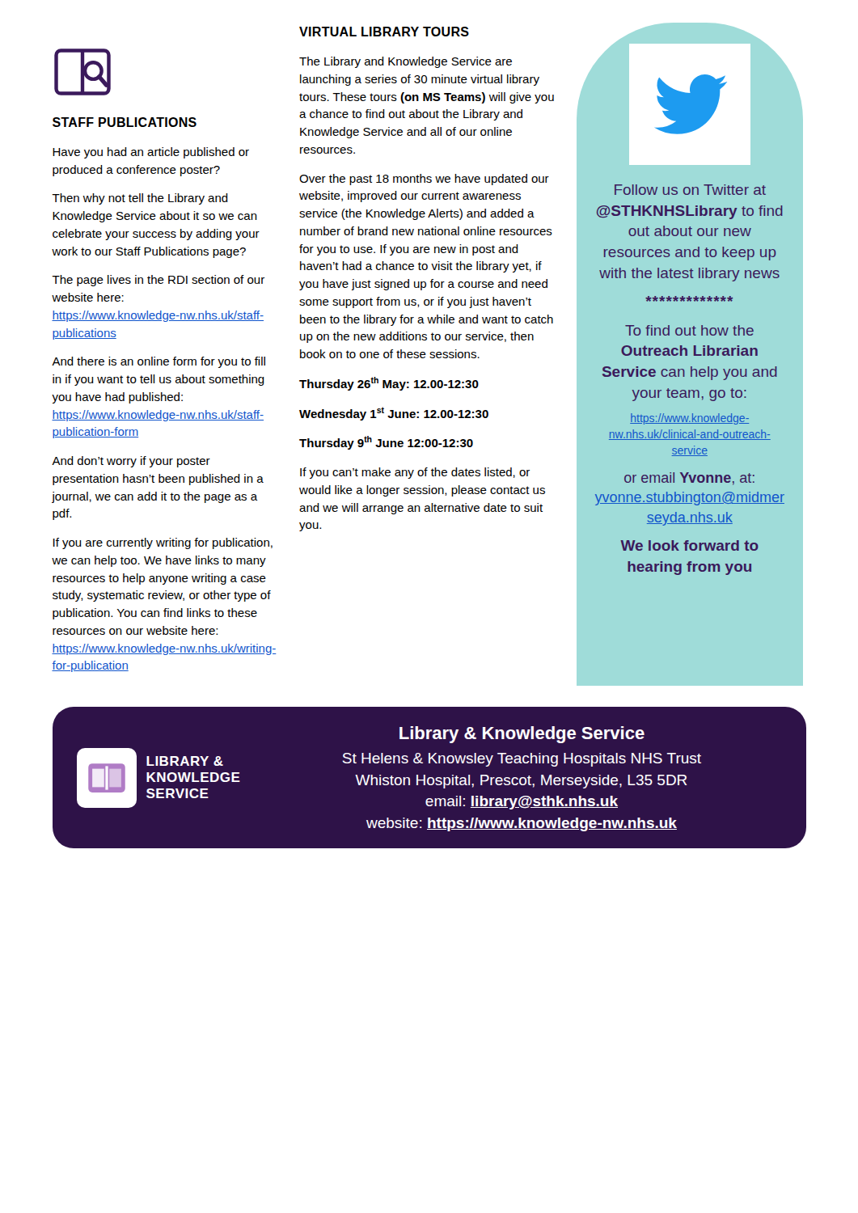STAFF PUBLICATIONS
Have you had an article published or produced a conference poster?
Then why not tell the Library and Knowledge Service about it so we can celebrate your success by adding your work to our Staff Publications page?
The page lives in the RDI section of our website here:
https://www.knowledge-nw.nhs.uk/staff-publications
And there is an online form for you to fill in if you want to tell us about something you have had published:
https://www.knowledge-nw.nhs.uk/staff-publication-form
And don’t worry if your poster presentation hasn’t been published in a journal, we can add it to the page as a pdf.
If you are currently writing for publication, we can help too. We have links to many resources to help anyone writing a case study, systematic review, or other type of publication. You can find links to these resources on our website here: https://www.knowledge-nw.nhs.uk/writing-for-publication
VIRTUAL LIBRARY TOURS
The Library and Knowledge Service are launching a series of 30 minute virtual library tours. These tours (on MS Teams) will give you a chance to find out about the Library and Knowledge Service and all of our online resources.
Over the past 18 months we have updated our website, improved our current awareness service (the Knowledge Alerts) and added a number of brand new national online resources for you to use. If you are new in post and haven’t had a chance to visit the library yet, if you have just signed up for a course and need some support from us, or if you just haven’t been to the library for a while and want to catch up on the new additions to our service, then book on to one of these sessions.
Thursday 26th May: 12.00-12:30
Wednesday 1st June: 12.00-12:30
Thursday 9th June 12:00-12:30
If you can’t make any of the dates listed, or would like a longer session, please contact us and we will arrange an alternative date to suit you.
Follow us on Twitter at @STHKNHSLibrary to find out about our new resources and to keep up with the latest library news
*************
To find out how the Outreach Librarian Service can help you and your team, go to:
https://www.knowledge-nw.nhs.uk/clinical-and-outreach-service
or email Yvonne, at:
yvonne.stubbington@midmerseyda.nhs.uk
We look forward to hearing from you
LIBRARY &
KNOWLEDGE
SERVICE
Library & Knowledge Service
St Helens & Knowsley Teaching Hospitals NHS Trust
Whiston Hospital, Prescot, Merseyside, L35 5DR
email: library@sthk.nhs.uk
website: https://www.knowledge-nw.nhs.uk